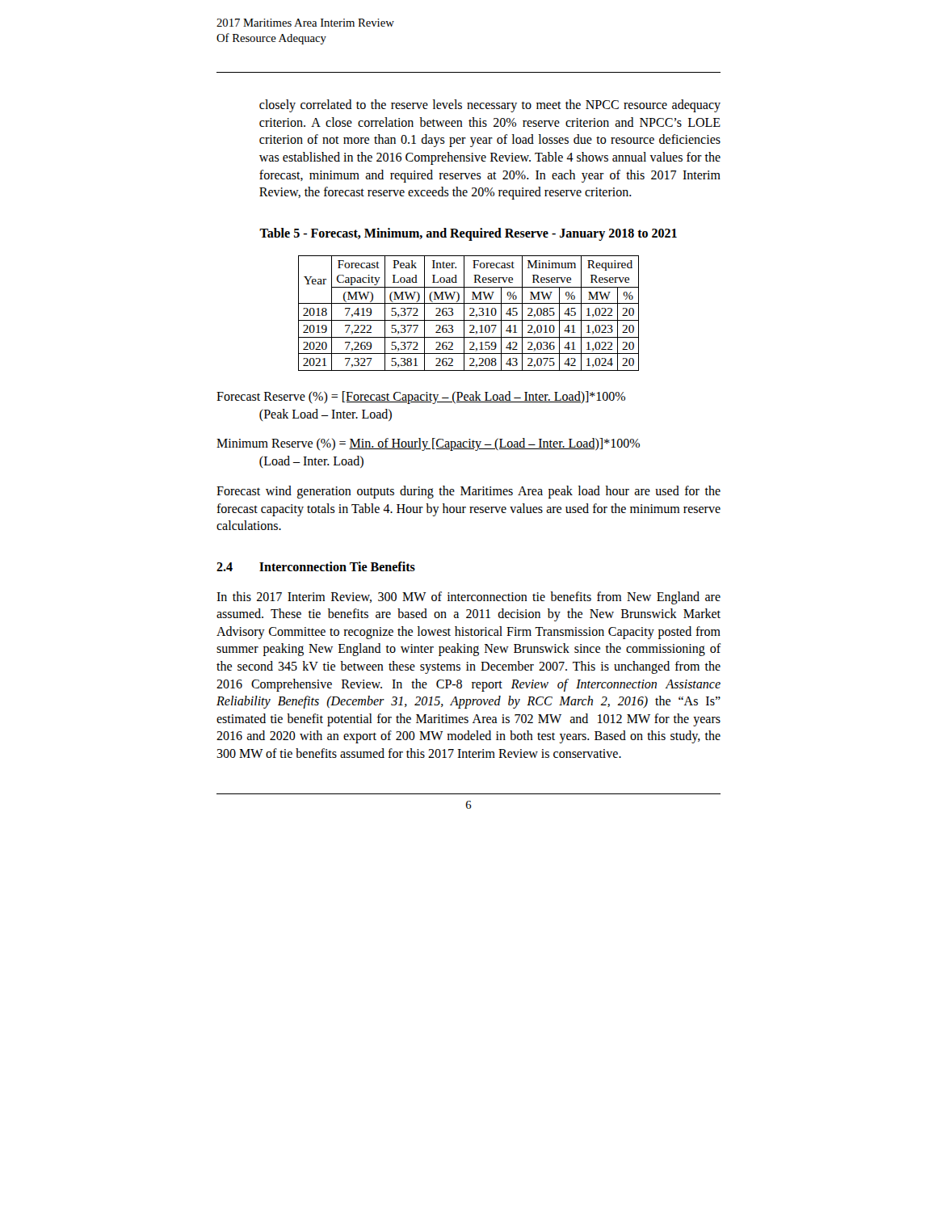2017 Maritimes Area Interim Review
Of Resource Adequacy
closely correlated to the reserve levels necessary to meet the NPCC resource adequacy criterion. A close correlation between this 20% reserve criterion and NPCC’s LOLE criterion of not more than 0.1 days per year of load losses due to resource deficiencies was established in the 2016 Comprehensive Review. Table 4 shows annual values for the forecast, minimum and required reserves at 20%. In each year of this 2017 Interim Review, the forecast reserve exceeds the 20% required reserve criterion.
Table 5 - Forecast, Minimum, and Required Reserve - January 2018 to 2021
| Year | Forecast Capacity | Peak Load | Inter. Load | Forecast Reserve | Minimum Reserve | Required Reserve |
| --- | --- | --- | --- | --- | --- | --- |
| (MW) | (MW) | (MW) | MW | % | MW | % | MW | % |
| 2018 | 7,419 | 5,372 | 263 | 2,310 | 45 | 2,085 | 45 | 1,022 | 20 |
| 2019 | 7,222 | 5,377 | 263 | 2,107 | 41 | 2,010 | 41 | 1,023 | 20 |
| 2020 | 7,269 | 5,372 | 262 | 2,159 | 42 | 2,036 | 41 | 1,022 | 20 |
| 2021 | 7,327 | 5,381 | 262 | 2,208 | 43 | 2,075 | 42 | 1,024 | 20 |
Forecast Reserve (%) = [Forecast Capacity – (Peak Load – Inter. Load)]*100% (Peak Load – Inter. Load)
Minimum Reserve (%) = Min. of Hourly [Capacity – (Load – Inter. Load)]*100% (Load – Inter. Load)
Forecast wind generation outputs during the Maritimes Area peak load hour are used for the forecast capacity totals in Table 4. Hour by hour reserve values are used for the minimum reserve calculations.
2.4 Interconnection Tie Benefits
In this 2017 Interim Review, 300 MW of interconnection tie benefits from New England are assumed. These tie benefits are based on a 2011 decision by the New Brunswick Market Advisory Committee to recognize the lowest historical Firm Transmission Capacity posted from summer peaking New England to winter peaking New Brunswick since the commissioning of the second 345 kV tie between these systems in December 2007. This is unchanged from the 2016 Comprehensive Review. In the CP-8 report Review of Interconnection Assistance Reliability Benefits (December 31, 2015, Approved by RCC March 2, 2016) the “As Is” estimated tie benefit potential for the Maritimes Area is 702 MW and 1012 MW for the years 2016 and 2020 with an export of 200 MW modeled in both test years. Based on this study, the 300 MW of tie benefits assumed for this 2017 Interim Review is conservative.
6